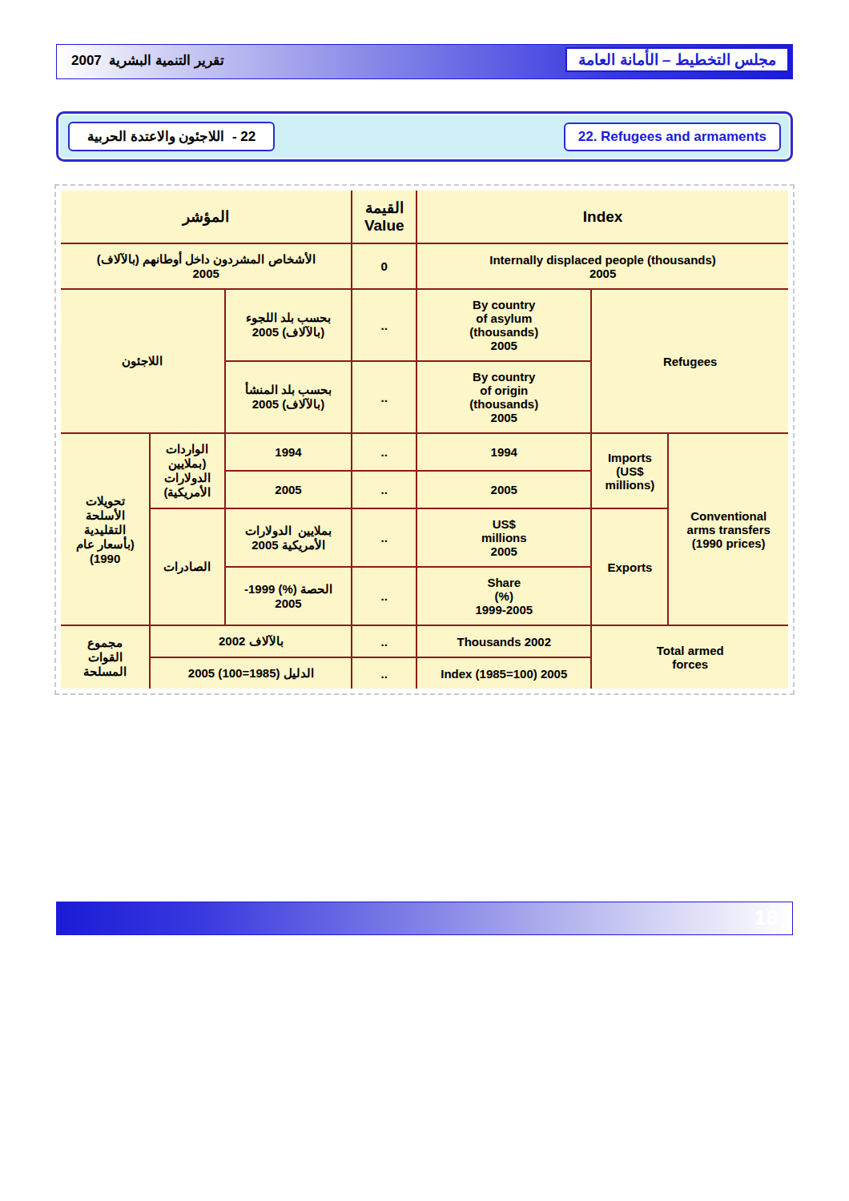مجلس التخطيط – الأمانة العامة
تقرير التنمية البشرية 2007
22. Refugees and armaments
22 - اللاجئون والاعتدة الحربية
| Index | القيمة Value | المؤشر |
| --- | --- | --- |
| Internally displaced people (thousands) 2005 | 0 | الأشخاص المشردون داخل أوطانهم (بالآلاف) 2005 |
| Refugees | By country of asylum (thousands) 2005 | .. | بحسب بلد اللجوء (بالآلاف) 2005 | اللاجئون |
| By country of origin (thousands) 2005 | .. | بحسب بلد المنشأ (بالآلاف) 2005 |
| Conventional arms transfers (1990 prices) | Imports (US$ millions) | 1994 | .. | 1994 | الواردات (بملايين الدولارات الأمريكية) | تحويلات الأسلحة التقليدية (بأسعار عام 1990) |
| 2005 | .. | 2005 |
| Exports | US$ millions 2005 | .. | بملايين الدولارات الأمريكية 2005 | الصادرات |
| Share (%) 1999-2005 | .. | الحصة (%) 1999- 2005 |
| Total armed forces | Thousands 2002 | .. | بالآلاف 2002 | مجموع القوات المسلحة |
| Index (1985=100) 2005 | .. | الدليل (1985=100) 2005 |
18